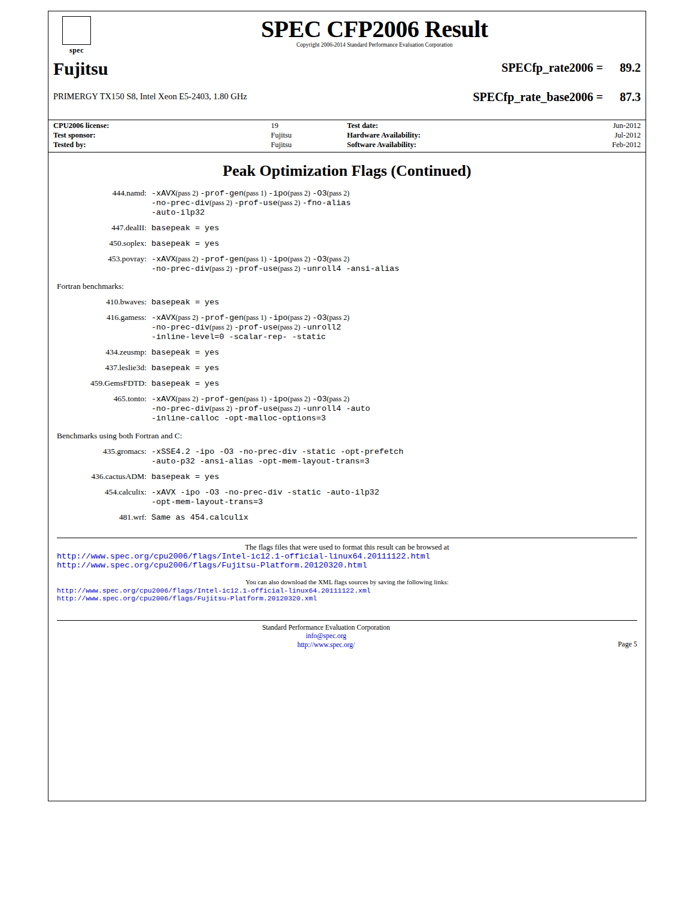spec
SPEC CFP2006 Result
Copyright 2006-2014 Standard Performance Evaluation Corporation
Fujitsu
PRIMERGY TX150 S8, Intel Xeon E5-2403, 1.80 GHz
SPECfp_rate2006 = 89.2
SPECfp_rate_base2006 = 87.3
| CPU2006 license: | 19 |
| Test sponsor: | Fujitsu |
| Tested by: | Fujitsu |
| Test date: | Jun-2012 |
| Hardware Availability: | Jul-2012 |
| Software Availability: | Feb-2012 |
Peak Optimization Flags (Continued)
444.namd:
-xAVX(pass 2) -prof-gen(pass 1) -ipo(pass 2) -O3(pass 2)
-no-prec-div(pass 2) -prof-use(pass 2) -fno-alias
-auto-ilp32
447.dealII:
basepeak = yes
450.soplex:
basepeak = yes
453.povray:
-xAVX(pass 2) -prof-gen(pass 1) -ipo(pass 2) -O3(pass 2)
-no-prec-div(pass 2) -prof-use(pass 2) -unroll4 -ansi-alias
Fortran benchmarks:
410.bwaves:
basepeak = yes
416.gamess:
-xAVX(pass 2) -prof-gen(pass 1) -ipo(pass 2) -O3(pass 2)
-no-prec-div(pass 2) -prof-use(pass 2) -unroll2
-inline-level=0 -scalar-rep- -static
434.zeusmp:
basepeak = yes
437.leslie3d:
basepeak = yes
459.GemsFDTD:
basepeak = yes
465.tonto:
-xAVX(pass 2) -prof-gen(pass 1) -ipo(pass 2) -O3(pass 2)
-no-prec-div(pass 2) -prof-use(pass 2) -unroll4 -auto
-inline-calloc -opt-malloc-options=3
Benchmarks using both Fortran and C:
435.gromacs:
-xSSE4.2 -ipo -O3 -no-prec-div -static -opt-prefetch
-auto-p32 -ansi-alias -opt-mem-layout-trans=3
436.cactusADM:
basepeak = yes
454.calculix:
-xAVX -ipo -O3 -no-prec-div -static -auto-ilp32
-opt-mem-layout-trans=3
481.wrf:
Same as 454.calculix
The flags files that were used to format this result can be browsed at
http://www.spec.org/cpu2006/flags/Intel-ic12.1-official-linux64.20111122.html
http://www.spec.org/cpu2006/flags/Fujitsu-Platform.20120320.html
You can also download the XML flags sources by saving the following links:
http://www.spec.org/cpu2006/flags/Intel-ic12.1-official-linux64.20111122.xml
http://www.spec.org/cpu2006/flags/Fujitsu-Platform.20120320.xml
Standard Performance Evaluation Corporation
info@spec.org
http://www.spec.org/
Page 5